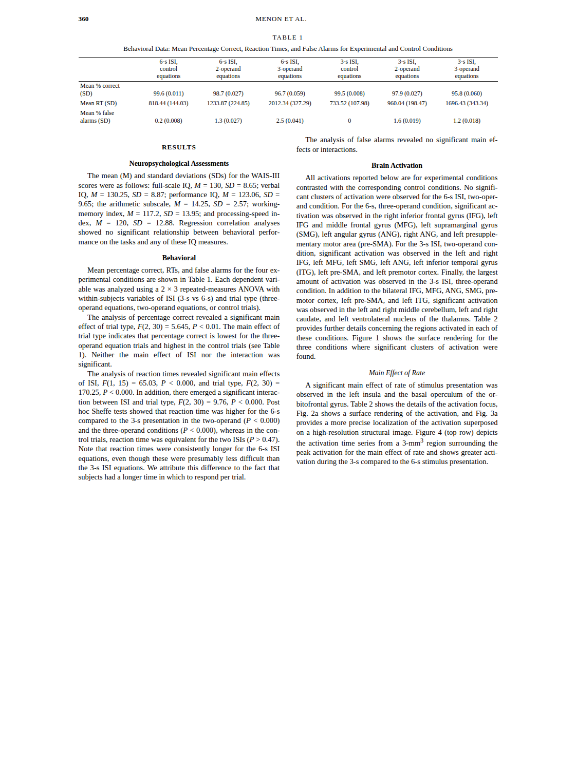360 MENON ET AL.
TABLE 1
Behavioral Data: Mean Percentage Correct, Reaction Times, and False Alarms for Experimental and Control Conditions
| | 6-s ISI, control equations | 6-s ISI, 2-operand equations | 6-s ISI, 3-operand equations | 3-s ISI, control equations | 3-s ISI, 2-operand equations | 3-s ISI, 3-operand equations |
| --- | --- | --- | --- | --- | --- | --- |
| Mean % correct (SD) | 99.6 (0.011) | 98.7 (0.027) | 96.7 (0.059) | 99.5 (0.008) | 97.9 (0.027) | 95.8 (0.060) |
| Mean RT (SD) | 818.44 (144.03) | 1233.87 (224.85) | 2012.34 (327.29) | 733.52 (107.98) | 960.04 (198.47) | 1696.43 (343.34) |
| Mean % false alarms (SD) | 0.2 (0.008) | 1.3 (0.027) | 2.5 (0.041) | 0 | 1.6 (0.019) | 1.2 (0.018) |
RESULTS
Neuropsychological Assessments
The mean (M) and standard deviations (SDs) for the WAIS-III scores were as follows: full-scale IQ, M = 130, SD = 8.65; verbal IQ, M = 130.25, SD = 8.87; performance IQ, M = 123.06, SD = 9.65; the arithmetic subscale, M = 14.25, SD = 2.57; working-memory index, M = 117.2, SD = 13.95; and processing-speed index, M = 120, SD = 12.88. Regression correlation analyses showed no significant relationship between behavioral performance on the tasks and any of these IQ measures.
Behavioral
Mean percentage correct, RTs, and false alarms for the four experimental conditions are shown in Table 1. Each dependent variable was analyzed using a 2 × 3 repeated-measures ANOVA with within-subjects variables of ISI (3-s vs 6-s) and trial type (three-operand equations, two-operand equations, or control trials).
The analysis of percentage correct revealed a significant main effect of trial type, F(2, 30) = 5.645, P < 0.01. The main effect of trial type indicates that percentage correct is lowest for the three-operand equation trials and highest in the control trials (see Table 1). Neither the main effect of ISI nor the interaction was significant.
The analysis of reaction times revealed significant main effects of ISI, F(1, 15) = 65.03, P < 0.000, and trial type, F(2, 30) = 170.25, P < 0.000. In addition, there emerged a significant interaction between ISI and trial type, F(2, 30) = 9.76, P < 0.000. Post hoc Sheffe tests showed that reaction time was higher for the 6-s compared to the 3-s presentation in the two-operand (P < 0.000) and the three-operand conditions (P < 0.000), whereas in the control trials, reaction time was equivalent for the two ISIs (P > 0.47). Note that reaction times were consistently longer for the 6-s ISI equations, even though these were presumably less difficult than the 3-s ISI equations. We attribute this difference to the fact that subjects had a longer time in which to respond per trial.
The analysis of false alarms revealed no significant main effects or interactions.
Brain Activation
All activations reported below are for experimental conditions contrasted with the corresponding control conditions. No significant clusters of activation were observed for the 6-s ISI, two-operand condition. For the 6-s, three-operand condition, significant activation was observed in the right inferior frontal gyrus (IFG), left IFG and middle frontal gyrus (MFG), left supramarginal gyrus (SMG), left angular gyrus (ANG), right ANG, and left presupplementary motor area (pre-SMA). For the 3-s ISI, two-operand condition, significant activation was observed in the left and right IFG, left MFG, left SMG, left ANG, left inferior temporal gyrus (ITG), left pre-SMA, and left premotor cortex. Finally, the largest amount of activation was observed in the 3-s ISI, three-operand condition. In addition to the bilateral IFG, MFG, ANG, SMG, premotor cortex, left pre-SMA, and left ITG, significant activation was observed in the left and right middle cerebellum, left and right caudate, and left ventrolateral nucleus of the thalamus. Table 2 provides further details concerning the regions activated in each of these conditions. Figure 1 shows the surface rendering for the three conditions where significant clusters of activation were found.
Main Effect of Rate
A significant main effect of rate of stimulus presentation was observed in the left insula and the basal operculum of the orbitofrontal gyrus. Table 2 shows the details of the activation focus, Fig. 2a shows a surface rendering of the activation, and Fig. 3a provides a more precise localization of the activation superposed on a high-resolution structural image. Figure 4 (top row) depicts the activation time series from a 3-mm3 region surrounding the peak activation for the main effect of rate and shows greater activation during the 3-s compared to the 6-s stimulus presentation.